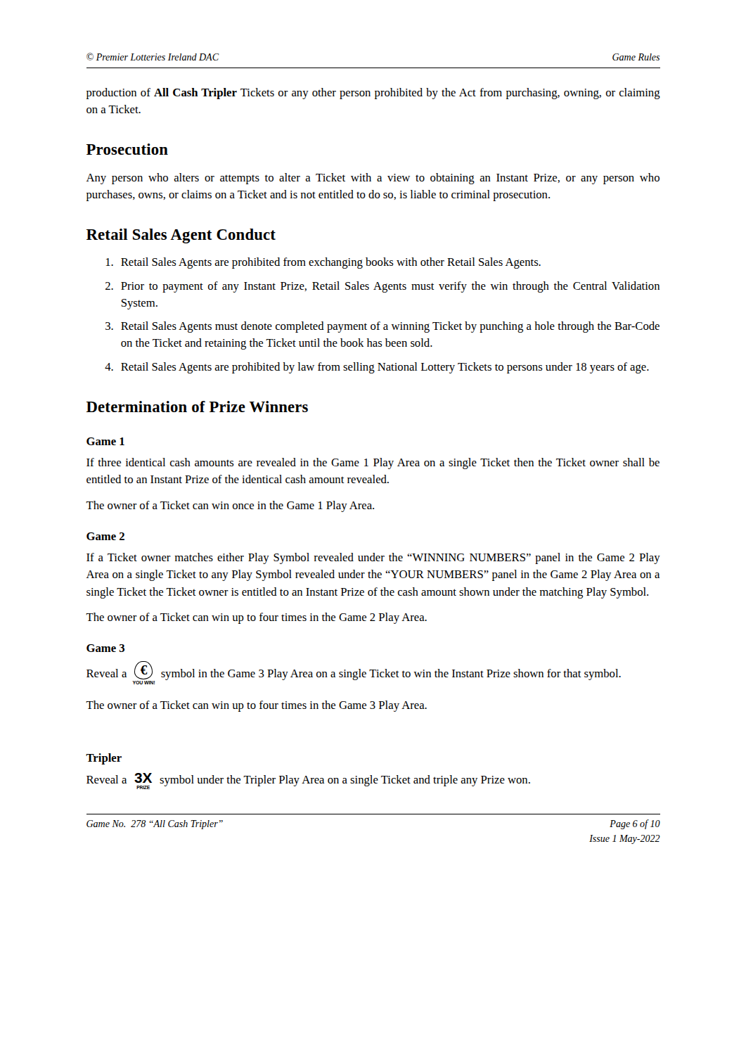© Premier Lotteries Ireland DAC
Game Rules
production of All Cash Tripler Tickets or any other person prohibited by the Act from purchasing, owning, or claiming on a Ticket.
Prosecution
Any person who alters or attempts to alter a Ticket with a view to obtaining an Instant Prize, or any person who purchases, owns, or claims on a Ticket and is not entitled to do so, is liable to criminal prosecution.
Retail Sales Agent Conduct
Retail Sales Agents are prohibited from exchanging books with other Retail Sales Agents.
Prior to payment of any Instant Prize, Retail Sales Agents must verify the win through the Central Validation System.
Retail Sales Agents must denote completed payment of a winning Ticket by punching a hole through the Bar-Code on the Ticket and retaining the Ticket until the book has been sold.
Retail Sales Agents are prohibited by law from selling National Lottery Tickets to persons under 18 years of age.
Determination of Prize Winners
Game 1
If three identical cash amounts are revealed in the Game 1 Play Area on a single Ticket then the Ticket owner shall be entitled to an Instant Prize of the identical cash amount revealed.
The owner of a Ticket can win once in the Game 1 Play Area.
Game 2
If a Ticket owner matches either Play Symbol revealed under the “WINNING NUMBERS” panel in the Game 2 Play Area on a single Ticket to any Play Symbol revealed under the “YOUR NUMBERS” panel in the Game 2 Play Area on a single Ticket the Ticket owner is entitled to an Instant Prize of the cash amount shown under the matching Play Symbol.
The owner of a Ticket can win up to four times in the Game 2 Play Area.
Game 3
Reveal a €YOU WIN! symbol in the Game 3 Play Area on a single Ticket to win the Instant Prize shown for that symbol.
The owner of a Ticket can win up to four times in the Game 3 Play Area.
Tripler
Reveal a 3X PRIZE symbol under the Tripler Play Area on a single Ticket and triple any Prize won.
Game No. 278 “All Cash Tripler”
Page 6 of 10
Issue 1 May-2022